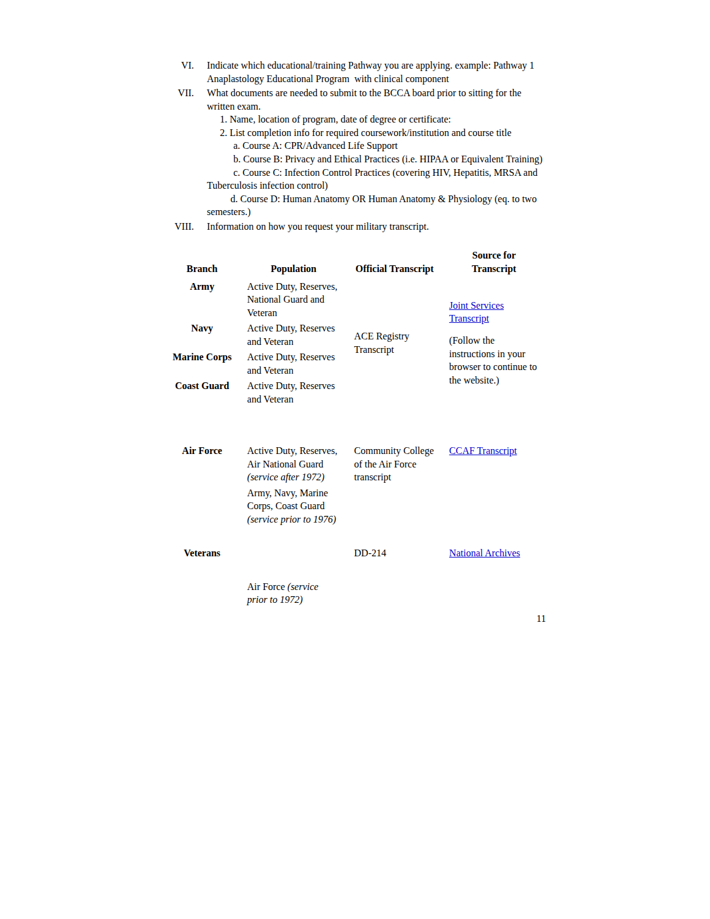Indicate which educational/training Pathway you are applying. example: Pathway 1 Anaplastology Educational Program with clinical component
What documents are needed to submit to the BCCA board prior to sitting for the written exam.
1. Name, location of program, date of degree or certificate:
2. List completion info for required coursework/institution and course title
a. Course A: CPR/Advanced Life Support
b. Course B: Privacy and Ethical Practices (i.e. HIPAA or Equivalent Training)
c. Course C: Infection Control Practices (covering HIV, Hepatitis, MRSA and
Tuberculosis infection control)
d. Course D: Human Anatomy OR Human Anatomy & Physiology (eq. to two
semesters.)
Information on how you request your military transcript.
| Branch | Population | Official Transcript | Source for Transcript |
| --- | --- | --- | --- |
| Army | Active Duty, Reserves, National Guard and Veteran | ACE Registry Transcript | Joint Services Transcript (Follow the instructions in your browser to continue to the website.) |
| Navy | Active Duty, Reserves and Veteran |
| Marine Corps | Active Duty, Reserves and Veteran |
| Coast Guard | Active Duty, Reserves and Veteran |
| Air Force | Active Duty, Reserves, Air National Guard (service after 1972) | Community College of the Air Force transcript | CCAF Transcript |
| | Army, Navy, Marine Corps, Coast Guard (service prior to 1976) | | |
| Veterans | | DD-214 | National Archives |
| | Air Force (service prior to 1972) | | |
11